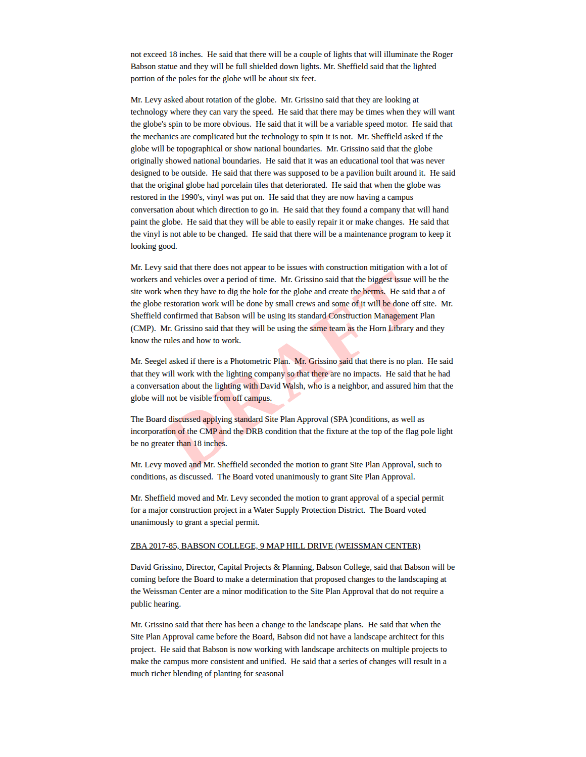DRAFT
not exceed 18 inches. He said that there will be a couple of lights that will illuminate the Roger Babson statue and they will be full shielded down lights. Mr. Sheffield said that the lighted portion of the poles for the globe will be about six feet.
Mr. Levy asked about rotation of the globe. Mr. Grissino said that they are looking at technology where they can vary the speed. He said that there may be times when they will want the globe's spin to be more obvious. He said that it will be a variable speed motor. He said that the mechanics are complicated but the technology to spin it is not. Mr. Sheffield asked if the globe will be topographical or show national boundaries. Mr. Grissino said that the globe originally showed national boundaries. He said that it was an educational tool that was never designed to be outside. He said that there was supposed to be a pavilion built around it. He said that the original globe had porcelain tiles that deteriorated. He said that when the globe was restored in the 1990's, vinyl was put on. He said that they are now having a campus conversation about which direction to go in. He said that they found a company that will hand paint the globe. He said that they will be able to easily repair it or make changes. He said that the vinyl is not able to be changed. He said that there will be a maintenance program to keep it looking good.
Mr. Levy said that there does not appear to be issues with construction mitigation with a lot of workers and vehicles over a period of time. Mr. Grissino said that the biggest issue will be the site work when they have to dig the hole for the globe and create the berms. He said that a of the globe restoration work will be done by small crews and some of it will be done off site. Mr. Sheffield confirmed that Babson will be using its standard Construction Management Plan (CMP). Mr. Grissino said that they will be using the same team as the Horn Library and they know the rules and how to work.
Mr. Seegel asked if there is a Photometric Plan. Mr. Grissino said that there is no plan. He said that they will work with the lighting company so that there are no impacts. He said that he had a conversation about the lighting with David Walsh, who is a neighbor, and assured him that the globe will not be visible from off campus.
The Board discussed applying standard Site Plan Approval (SPA )conditions, as well as incorporation of the CMP and the DRB condition that the fixture at the top of the flag pole light be no greater than 18 inches.
Mr. Levy moved and Mr. Sheffield seconded the motion to grant Site Plan Approval, such to conditions, as discussed. The Board voted unanimously to grant Site Plan Approval.
Mr. Sheffield moved and Mr. Levy seconded the motion to grant approval of a special permit for a major construction project in a Water Supply Protection District. The Board voted unanimously to grant a special permit.
ZBA 2017-85, BABSON COLLEGE, 9 MAP HILL DRIVE (WEISSMAN CENTER)
David Grissino, Director, Capital Projects & Planning, Babson College, said that Babson will be coming before the Board to make a determination that proposed changes to the landscaping at the Weissman Center are a minor modification to the Site Plan Approval that do not require a public hearing.
Mr. Grissino said that there has been a change to the landscape plans. He said that when the Site Plan Approval came before the Board, Babson did not have a landscape architect for this project. He said that Babson is now working with landscape architects on multiple projects to make the campus more consistent and unified. He said that a series of changes will result in a much richer blending of planting for seasonal